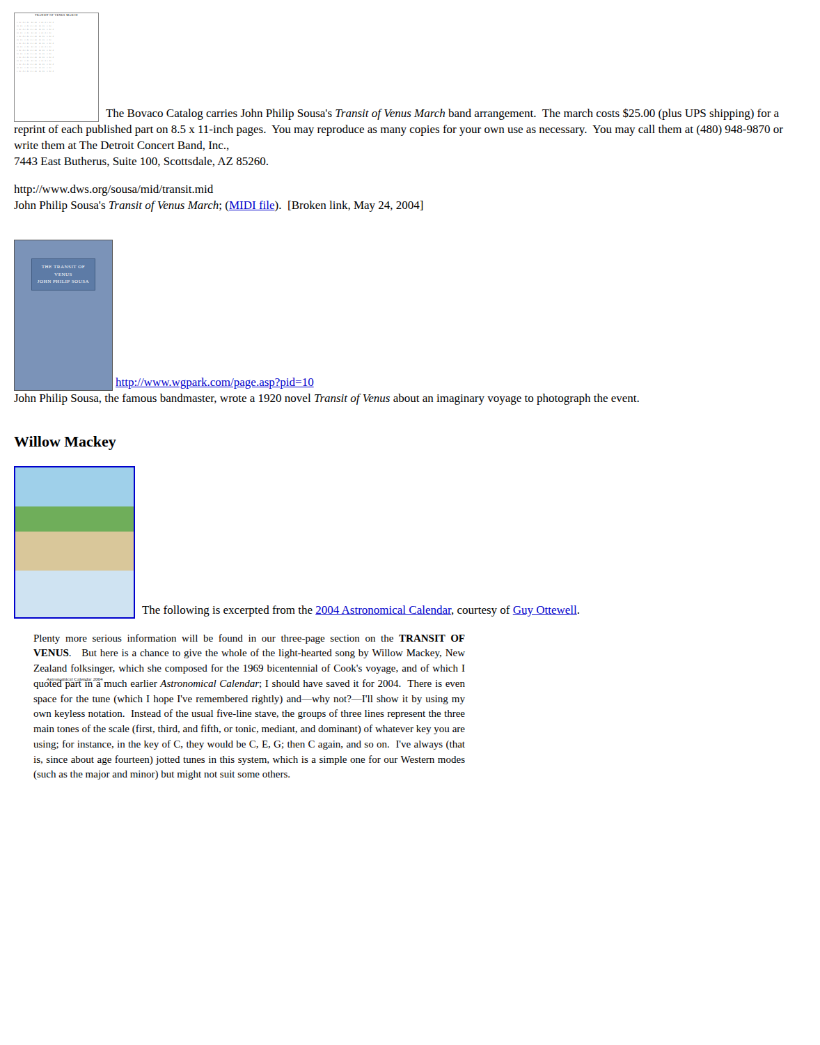TRANSIT OF VENUS MARCH ♩♪♩♪ ♩♪♩ ♪♩♪♩ ♩♪♩♪ ♩♪♩♪
♪♩♪♩ ♩♪♩♪ ♩♪♩ ♪♩♪♩ ♩♪♩
♩♪♩♪ ♩♪♩♪ ♩♪♩ ♪♩♪♩ ♩♪♩♪
♪♩♪♩ ♩♪♩ ♪♩♪♩ ♩♪♩♪ ♩♪♩
♩♪♩♪ ♩♪♩♪ ♩♪♩ ♪♩♪♩ ♩♪♩♪
♪♩♪♩ ♩♪♩♪ ♩♪♩ ♪♩♪♩ ♩♪♩
♩♪♩♪ ♩♪♩♪ ♩♪♩ ♪♩♪♩ ♩♪♩♪
♪♩♪♩ ♩♪♩ ♪♩♪♩ ♩♪♩♪ ♩♪♩
♩♪♩♪ ♩♪♩♪ ♩♪♩ ♪♩♪♩ ♩♪♩♪
♪♩♪♩ ♩♪♩♪ ♩♪♩ ♪♩♪♩ ♩♪♩
♩♪♩♪ ♩♪♩♪ ♩♪♩ ♪♩♪♩ ♩♪♩♪
♪♩♪♩ ♩♪♩ ♪♩♪♩ ♩♪♩♪ ♩♪♩
♩♪♩♪ ♩♪♩♪ ♩♪♩ ♪♩♪♩ ♩♪♩♪
♪♩♪♩ ♩♪♩♪ ♩♪♩ ♪♩♪♩ ♩♪♩
♩♪♩♪ ♩♪♩♪ ♩♪♩ ♪♩♪♩ ♩♪♩♪ The Bovaco Catalog carries John Philip Sousa's Transit of Venus March band arrangement. The march costs $25.00 (plus UPS shipping) for a reprint of each published part on 8.5 x 11-inch pages. You may reproduce as many copies for your own use as necessary. You may call them at (480) 948-9870 or write them at The Detroit Concert Band, Inc.,
7443 East Butherus, Suite 100, Scottsdale, AZ 85260.
http://www.dws.org/sousa/mid/transit.mid
John Philip Sousa's Transit of Venus March; (MIDI file). [Broken link, May 24, 2004]
THE TRANSIT OF VENUS
JOHN PHILIP SOUSA http://www.wgpark.com/page.asp?pid=10
John Philip Sousa, the famous bandmaster, wrote a 1920 novel Transit of Venus about an imaginary voyage to photograph the event.
Willow Mackey
Astronomical Calendar 2004 The following is excerpted from the 2004 Astronomical Calendar, courtesy of Guy Ottewell.
Plenty more serious information will be found in our three-page section on the TRANSIT OF VENUS. But here is a chance to give the whole of the light-hearted song by Willow Mackey, New Zealand folksinger, which she composed for the 1969 bicentennial of Cook's voyage, and of which I quoted part in a much earlier Astronomical Calendar; I should have saved it for 2004. There is even space for the tune (which I hope I've remembered rightly) and—why not?—I'll show it by using my own keyless notation. Instead of the usual five-line stave, the groups of three lines represent the three main tones of the scale (first, third, and fifth, or tonic, mediant, and dominant) of whatever key you are using; for instance, in the key of C, they would be C, E, G; then C again, and so on. I've always (that is, since about age fourteen) jotted tunes in this system, which is a simple one for our Western modes (such as the major and minor) but might not suit some others.